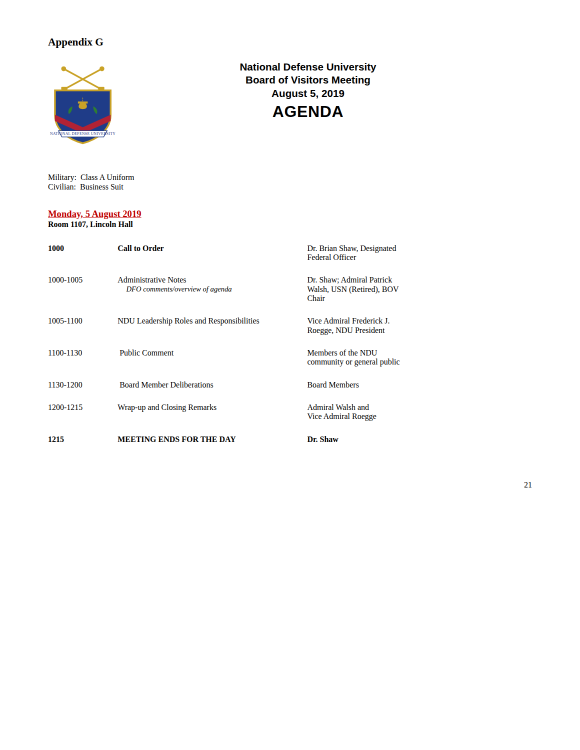Appendix G
National Defense University crest NATIONAL DEFENSE UNIVERSITY
National Defense University
Board of Visitors Meeting
August 5, 2019
AGENDA
Military: Class A Uniform
Civilian: Business Suit
Monday, 5 August 2019
Room 1107, Lincoln Hall
| 1000 | Call to Order | Dr. Brian Shaw, Designated Federal Officer |
| 1000-1005 | Administrative Notes DFO comments/overview of agenda | Dr. Shaw; Admiral Patrick Walsh, USN (Retired), BOV Chair |
| 1005-1100 | NDU Leadership Roles and Responsibilities | Vice Admiral Frederick J. Roegge, NDU President |
| 1100-1130 | Public Comment | Members of the NDU community or general public |
| 1130-1200 | Board Member Deliberations | Board Members |
| 1200-1215 | Wrap-up and Closing Remarks | Admiral Walsh and Vice Admiral Roegge |
| 1215 | MEETING ENDS FOR THE DAY | Dr. Shaw |
21